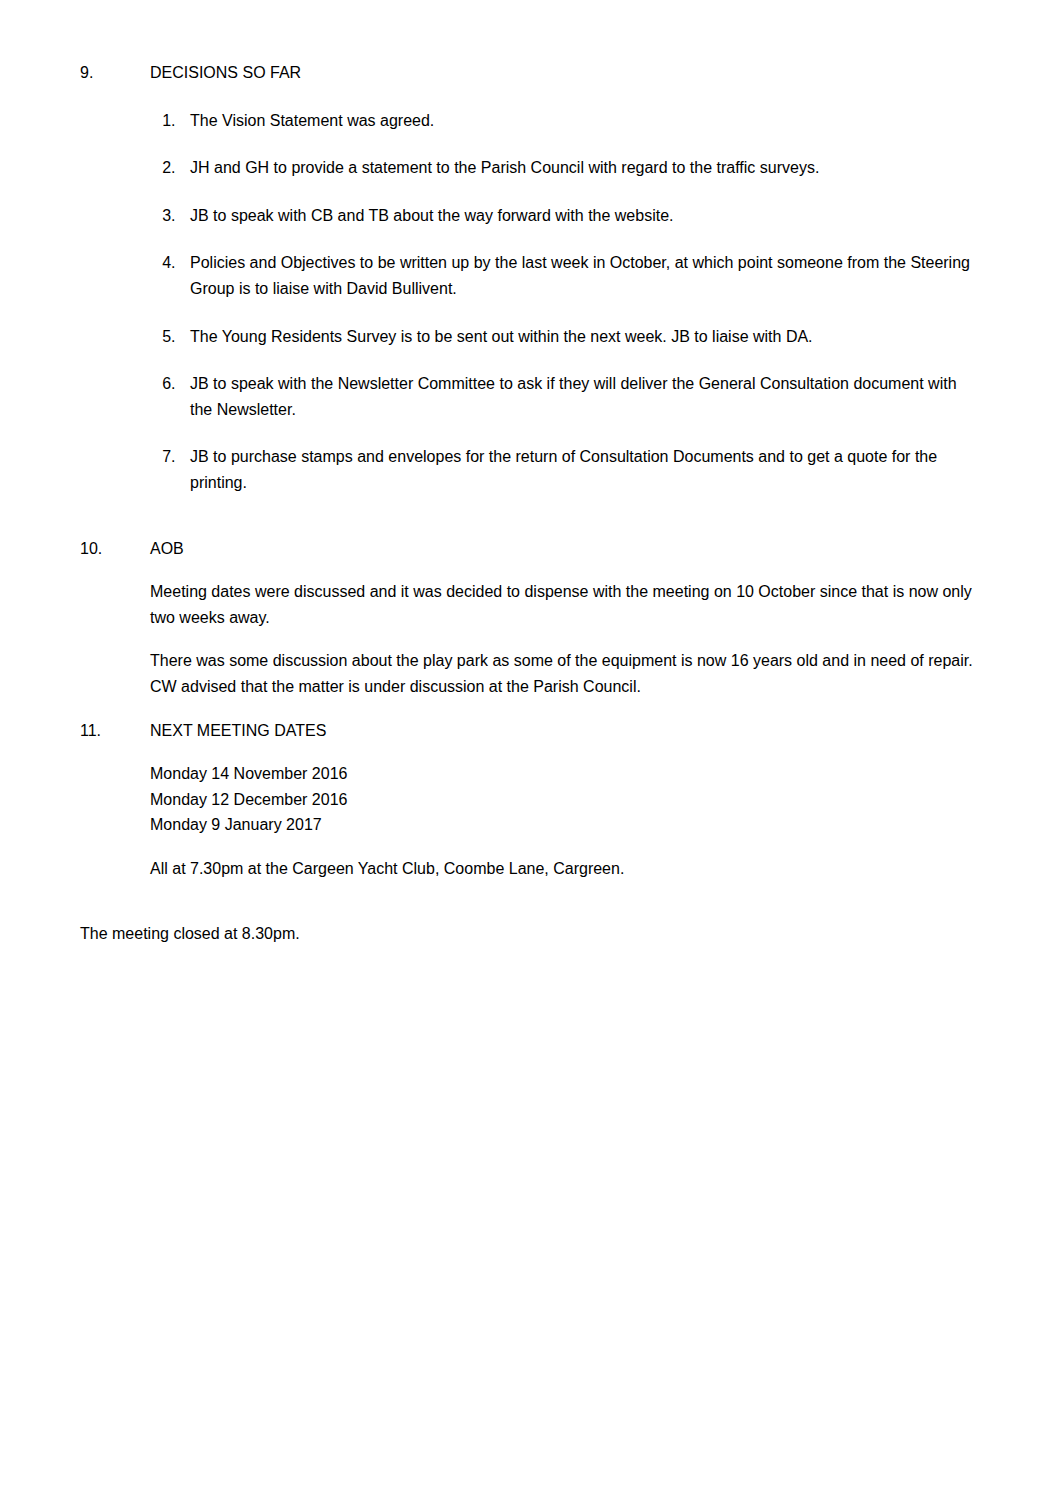9.
DECISIONS SO FAR
The Vision Statement was agreed.
JH and GH to provide a statement to the Parish Council with regard to the traffic surveys.
JB to speak with CB and TB about the way forward with the website.
Policies and Objectives to be written up by the last week in October, at which point someone from the Steering Group is to liaise with David Bullivent.
The Young Residents Survey is to be sent out within the next week. JB to liaise with DA.
JB to speak with the Newsletter Committee to ask if they will deliver the General Consultation document with the Newsletter.
JB to purchase stamps and envelopes for the return of Consultation Documents and to get a quote for the printing.
10.
AOB
Meeting dates were discussed and it was decided to dispense with the meeting on 10 October since that is now only two weeks away.
There was some discussion about the play park as some of the equipment is now 16 years old and in need of repair. CW advised that the matter is under discussion at the Parish Council.
11.
NEXT MEETING DATES
Monday 14 November 2016
Monday 12 December 2016
Monday 9 January 2017
All at 7.30pm at the Cargeen Yacht Club, Coombe Lane, Cargreen.
The meeting closed at 8.30pm.